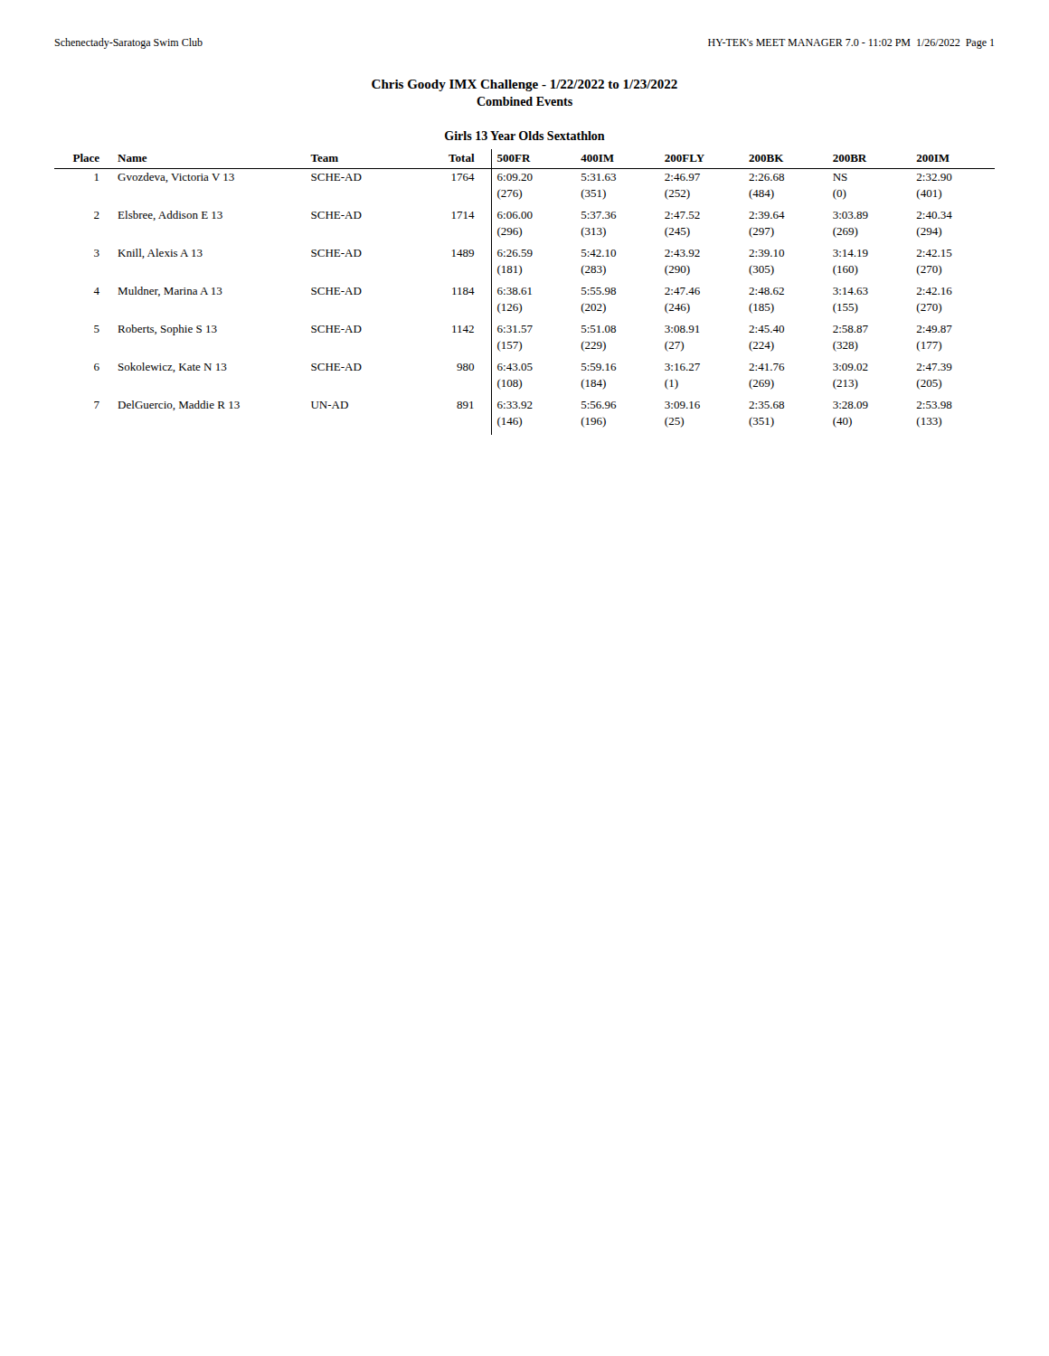Schenectady-Saratoga Swim Club
HY-TEK's MEET MANAGER 7.0 - 11:02 PM 1/26/2022 Page 1
Chris Goody IMX Challenge - 1/22/2022 to 1/23/2022
Combined Events
Girls 13 Year Olds Sextathlon
| Place | Name | Team | Total | 500FR | 400IM | 200FLY | 200BK | 200BR | 200IM |
| --- | --- | --- | --- | --- | --- | --- | --- | --- | --- |
| 1 | Gvozdeva, Victoria V 13 | SCHE-AD | 1764 | 6:09.20 | 5:31.63 | 2:46.97 | 2:26.68 | NS | 2:32.90 |
| | | | | (276) | (351) | (252) | (484) | (0) | (401) |
| 2 | Elsbree, Addison E 13 | SCHE-AD | 1714 | 6:06.00 | 5:37.36 | 2:47.52 | 2:39.64 | 3:03.89 | 2:40.34 |
| | | | | (296) | (313) | (245) | (297) | (269) | (294) |
| 3 | Knill, Alexis A 13 | SCHE-AD | 1489 | 6:26.59 | 5:42.10 | 2:43.92 | 2:39.10 | 3:14.19 | 2:42.15 |
| | | | | (181) | (283) | (290) | (305) | (160) | (270) |
| 4 | Muldner, Marina A 13 | SCHE-AD | 1184 | 6:38.61 | 5:55.98 | 2:47.46 | 2:48.62 | 3:14.63 | 2:42.16 |
| | | | | (126) | (202) | (246) | (185) | (155) | (270) |
| 5 | Roberts, Sophie S 13 | SCHE-AD | 1142 | 6:31.57 | 5:51.08 | 3:08.91 | 2:45.40 | 2:58.87 | 2:49.87 |
| | | | | (157) | (229) | (27) | (224) | (328) | (177) |
| 6 | Sokolewicz, Kate N 13 | SCHE-AD | 980 | 6:43.05 | 5:59.16 | 3:16.27 | 2:41.76 | 3:09.02 | 2:47.39 |
| | | | | (108) | (184) | (1) | (269) | (213) | (205) |
| 7 | DelGuercio, Maddie R 13 | UN-AD | 891 | 6:33.92 | 5:56.96 | 3:09.16 | 2:35.68 | 3:28.09 | 2:53.98 |
| | | | | (146) | (196) | (25) | (351) | (40) | (133) |